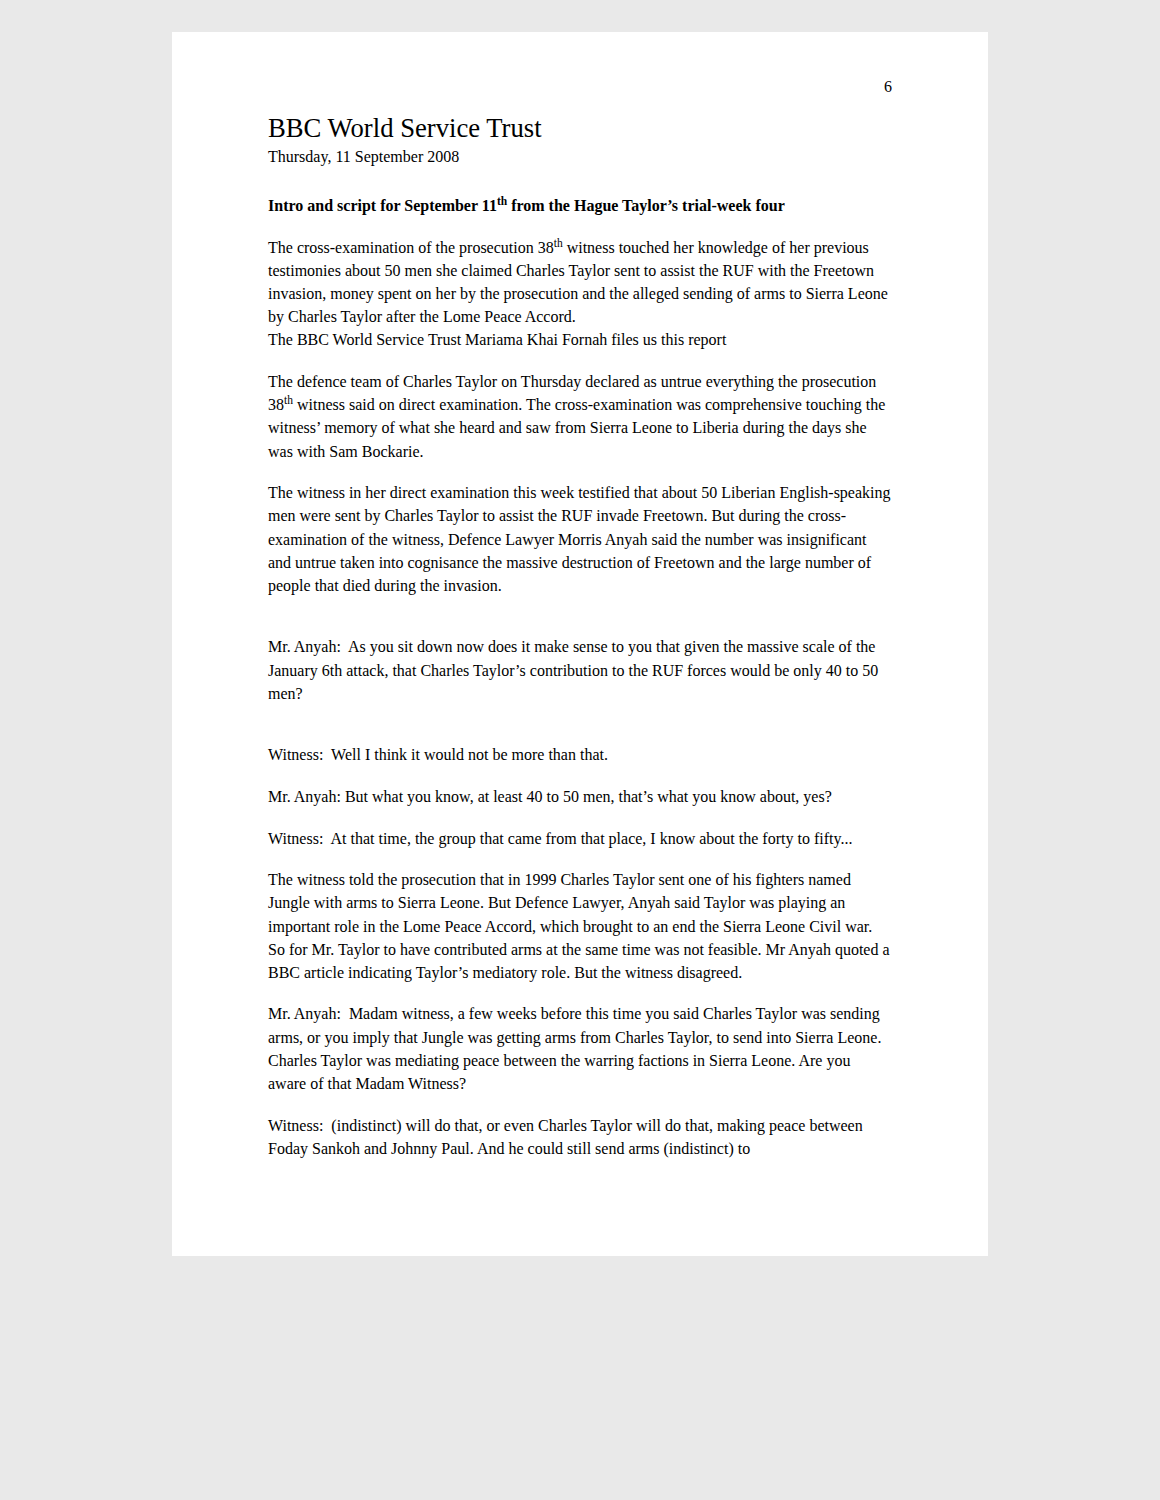6
BBC World Service Trust
Thursday, 11 September 2008
Intro and script for September 11th from the Hague Taylor’s trial-week four
The cross-examination of the prosecution 38th witness touched her knowledge of her previous testimonies about 50 men she claimed Charles Taylor sent to assist the RUF with the Freetown invasion, money spent on her by the prosecution and the alleged sending of arms to Sierra Leone by Charles Taylor after the Lome Peace Accord.
The BBC World Service Trust Mariama Khai Fornah files us this report
The defence team of Charles Taylor on Thursday declared as untrue everything the prosecution 38th witness said on direct examination. The cross-examination was comprehensive touching the witness’ memory of what she heard and saw from Sierra Leone to Liberia during the days she was with Sam Bockarie.
The witness in her direct examination this week testified that about 50 Liberian English-speaking men were sent by Charles Taylor to assist the RUF invade Freetown. But during the cross-examination of the witness, Defence Lawyer Morris Anyah said the number was insignificant and untrue taken into cognisance the massive destruction of Freetown and the large number of people that died during the invasion.
Mr. Anyah: As you sit down now does it make sense to you that given the massive scale of the January 6th attack, that Charles Taylor’s contribution to the RUF forces would be only 40 to 50 men?
Witness: Well I think it would not be more than that.
Mr. Anyah: But what you know, at least 40 to 50 men, that’s what you know about, yes?
Witness: At that time, the group that came from that place, I know about the forty to fifty...
The witness told the prosecution that in 1999 Charles Taylor sent one of his fighters named Jungle with arms to Sierra Leone. But Defence Lawyer, Anyah said Taylor was playing an important role in the Lome Peace Accord, which brought to an end the Sierra Leone Civil war. So for Mr. Taylor to have contributed arms at the same time was not feasible. Mr Anyah quoted a BBC article indicating Taylor’s mediatory role. But the witness disagreed.
Mr. Anyah: Madam witness, a few weeks before this time you said Charles Taylor was sending arms, or you imply that Jungle was getting arms from Charles Taylor, to send into Sierra Leone. Charles Taylor was mediating peace between the warring factions in Sierra Leone. Are you aware of that Madam Witness?
Witness: (indistinct) will do that, or even Charles Taylor will do that, making peace between Foday Sankoh and Johnny Paul. And he could still send arms (indistinct) to